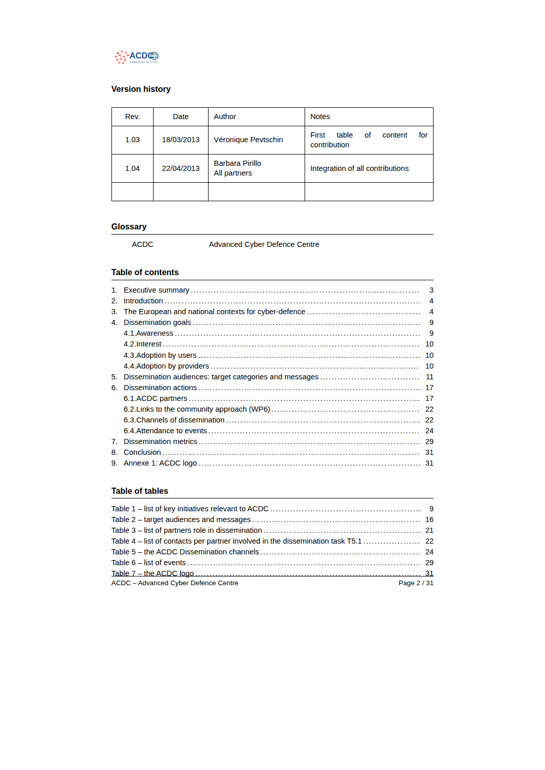ACDC the Advanced Cyber Defence Centre
Version history
| Rev. | Date | Author | Notes |
| 1.03 | 18/03/2013 | Véronique Pevtschin | First table of content for contribution |
| 1.04 | 22/04/2013 | Barbara Pirillo All partners | Integration of all contributions |
Glossary
ACDCAdvanced Cyber Defence Centre
Table of contents
1. Executive summary .................................................................................................................. 3
2. Introduction .............................................................................................................................. 4
3. The European and national contexts for cyber-defence ....................................................... 4
4. Dissemination goals ............................................................................................................... 9
4.1. Awareness ......................................................................................................................... 9
4.2. Interest .............................................................................................................................. 10
4.3. Adoption by users ............................................................................................................. 10
4.4. Adoption by providers ..................................................................................................... 10
5. Dissemination audiences: target categories and messages .......................................................... 11
6. Dissemination actions ........................................................................................................... 17
6.1. ACDC partners ................................................................................................................. 17
6.2. Links to the community approach (WP6) ............................................................................. 22
6.3. Channels of dissemination ............................................................................................. 22
6.4. Attendance to events ....................................................................................................... 24
7. Dissemination metrics ........................................................................................................... 29
8. Conclusion .............................................................................................................................. 31
9. Annexe 1: ACDC logo ........................................................................................................... 31
Table of tables
Table 1 – list of key initiatives relevant to ACDC ................................................................................. 9
Table 2 – target audiences and messages ......................................................................................... 16
Table 3 – list of partners role in dissemination ................................................................................... 21
Table 4 – list of contacts per partner involved in the dissemination task T5.1 ................................... 22
Table 5 – the ACDC Dissemination channels ..................................................................................... 24
Table 6 – list of events ....................................................................................................................... 29
Table 7 – the ACDC logo ..................................................................................................................... 31
ACDC – Advanced Cyber Defence Centre Page 2 / 31